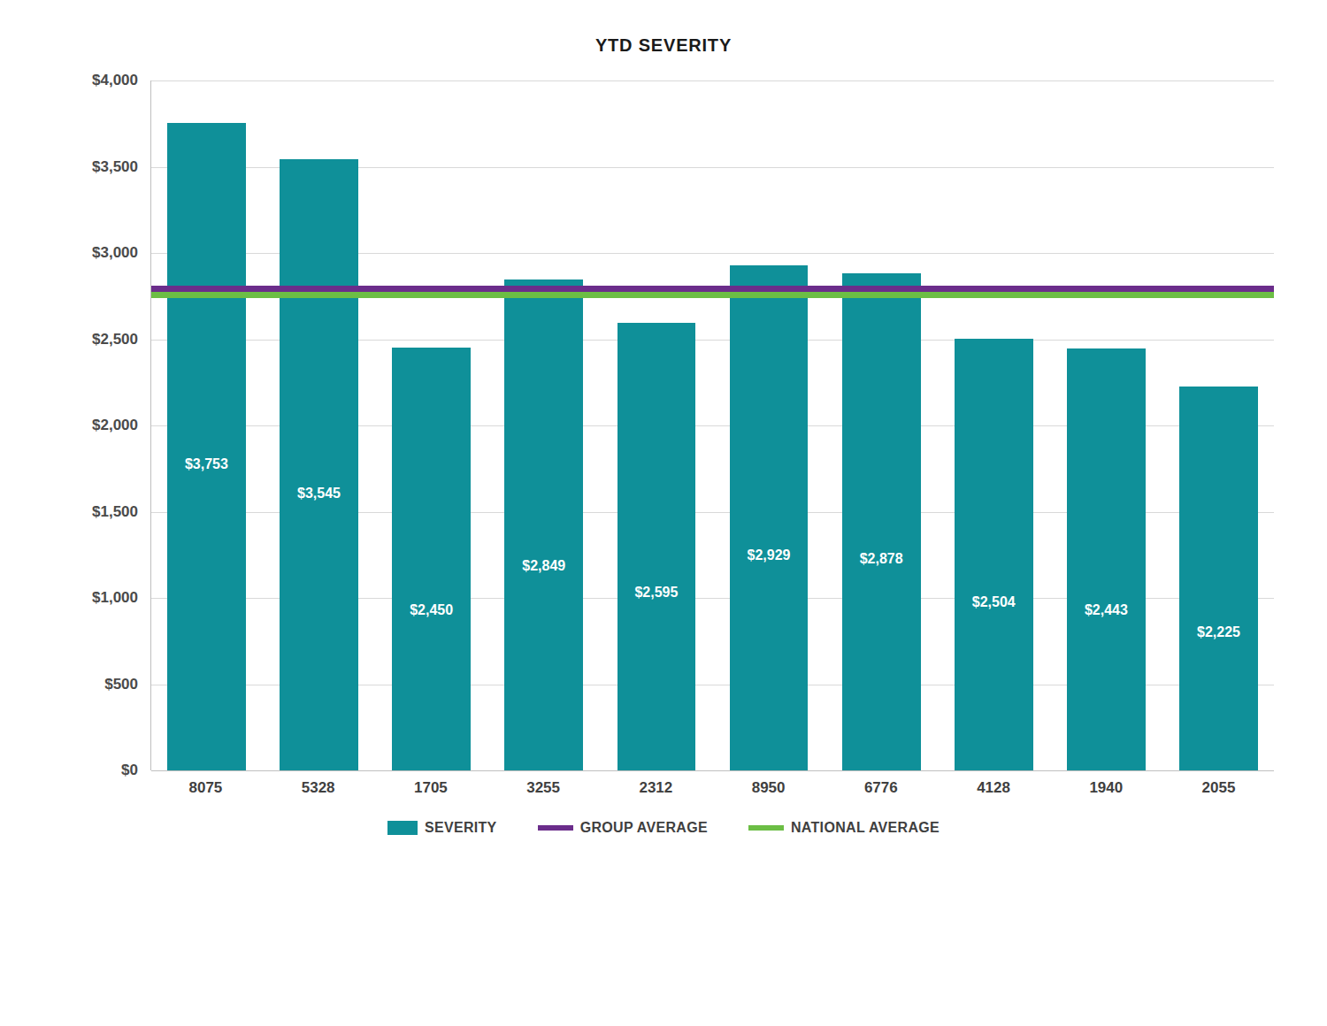YTD SEVERITY
$4,000
$3,500
$3,000
$2,500
$2,000
$1,500
$1,000
$500
$0
$3,753
$3,545
$2,450
$2,849
$2,595
$2,929
$2,878
$2,504
$2,443
$2,225
8075 5328 1705 3255 2312 8950 6776 4128 1940 2055
SEVERITY
GROUP AVERAGE
NATIONAL AVERAGE